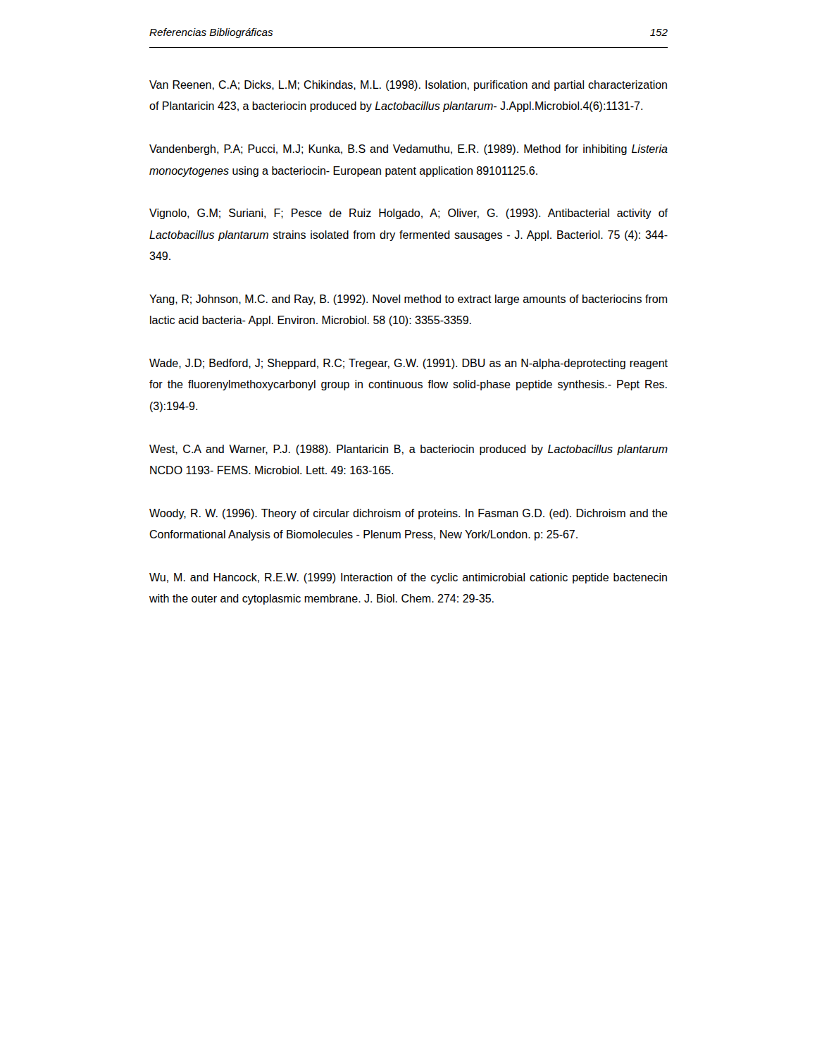Referencias Bibliográficas 152
Van Reenen, C.A; Dicks, L.M; Chikindas, M.L. (1998). Isolation, purification and partial characterization of Plantaricin 423, a bacteriocin produced by Lactobacillus plantarum- J.Appl.Microbiol.4(6):1131-7.
Vandenbergh, P.A; Pucci, M.J; Kunka, B.S and Vedamuthu, E.R. (1989). Method for inhibiting Listeria monocytogenes using a bacteriocin- European patent application 89101125.6.
Vignolo, G.M; Suriani, F; Pesce de Ruiz Holgado, A; Oliver, G. (1993). Antibacterial activity of Lactobacillus plantarum strains isolated from dry fermented sausages - J. Appl. Bacteriol. 75 (4): 344-349.
Yang, R; Johnson, M.C. and Ray, B. (1992). Novel method to extract large amounts of bacteriocins from lactic acid bacteria- Appl. Environ. Microbiol. 58 (10): 3355-3359.
Wade, J.D; Bedford, J; Sheppard, R.C; Tregear, G.W. (1991). DBU as an N-alpha-deprotecting reagent for the fluorenylmethoxycarbonyl group in continuous flow solid-phase peptide synthesis.- Pept Res. (3):194-9.
West, C.A and Warner, P.J. (1988). Plantaricin B, a bacteriocin produced by Lactobacillus plantarum NCDO 1193- FEMS. Microbiol. Lett. 49: 163-165.
Woody, R. W. (1996). Theory of circular dichroism of proteins. In Fasman G.D. (ed). Dichroism and the Conformational Analysis of Biomolecules - Plenum Press, New York/London. p: 25-67.
Wu, M. and Hancock, R.E.W. (1999) Interaction of the cyclic antimicrobial cationic peptide bactenecin with the outer and cytoplasmic membrane. J. Biol. Chem. 274: 29-35.